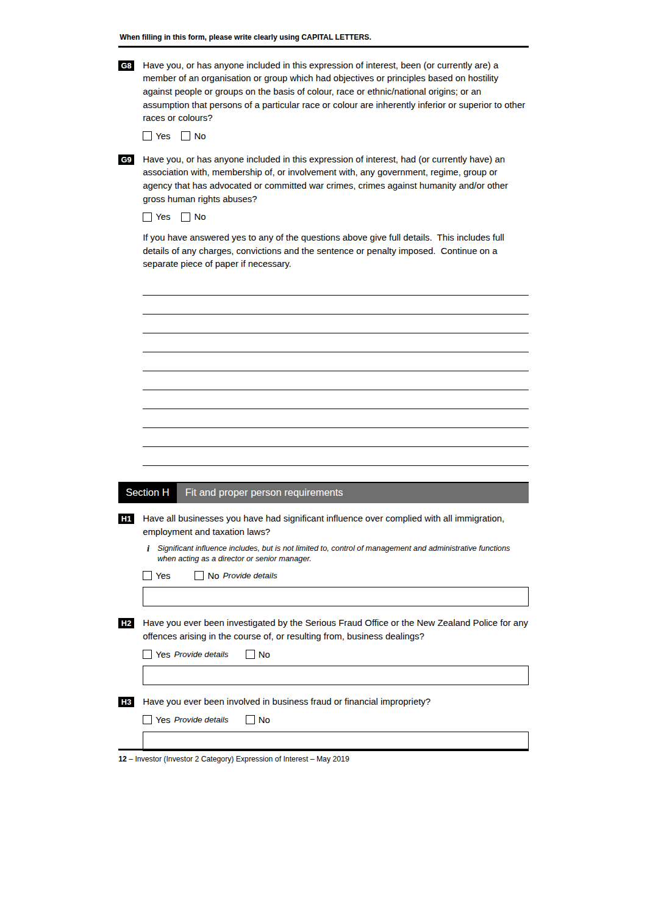When filling in this form, please write clearly using CAPITAL LETTERS.
G8
Have you, or has anyone included in this expression of interest, been (or currently are) a member of an organisation or group which had objectives or principles based on hostility against people or groups on the basis of colour, race or ethnic/national origins; or an assumption that persons of a particular race or colour are inherently inferior or superior to other races or colours?
Yes No
G9
Have you, or has anyone included in this expression of interest, had (or currently have) an association with, membership of, or involvement with, any government, regime, group or agency that has advocated or committed war crimes, crimes against humanity and/or other gross human rights abuses?
Yes No
If you have answered yes to any of the questions above give full details. This includes full details of any charges, convictions and the sentence or penalty imposed. Continue on a separate piece of paper if necessary.
Section H
Fit and proper person requirements
H1
Have all businesses you have had significant influence over complied with all immigration, employment and taxation laws?
i
Significant influence includes, but is not limited to, control of management and administrative functions when acting as a director or senior manager.
Yes No Provide details
H2
Have you ever been investigated by the Serious Fraud Office or the New Zealand Police for any offences arising in the course of, or resulting from, business dealings?
Yes Provide details No
H3
Have you ever been involved in business fraud or financial impropriety?
Yes Provide details No
12 – Investor (Investor 2 Category) Expression of Interest – May 2019